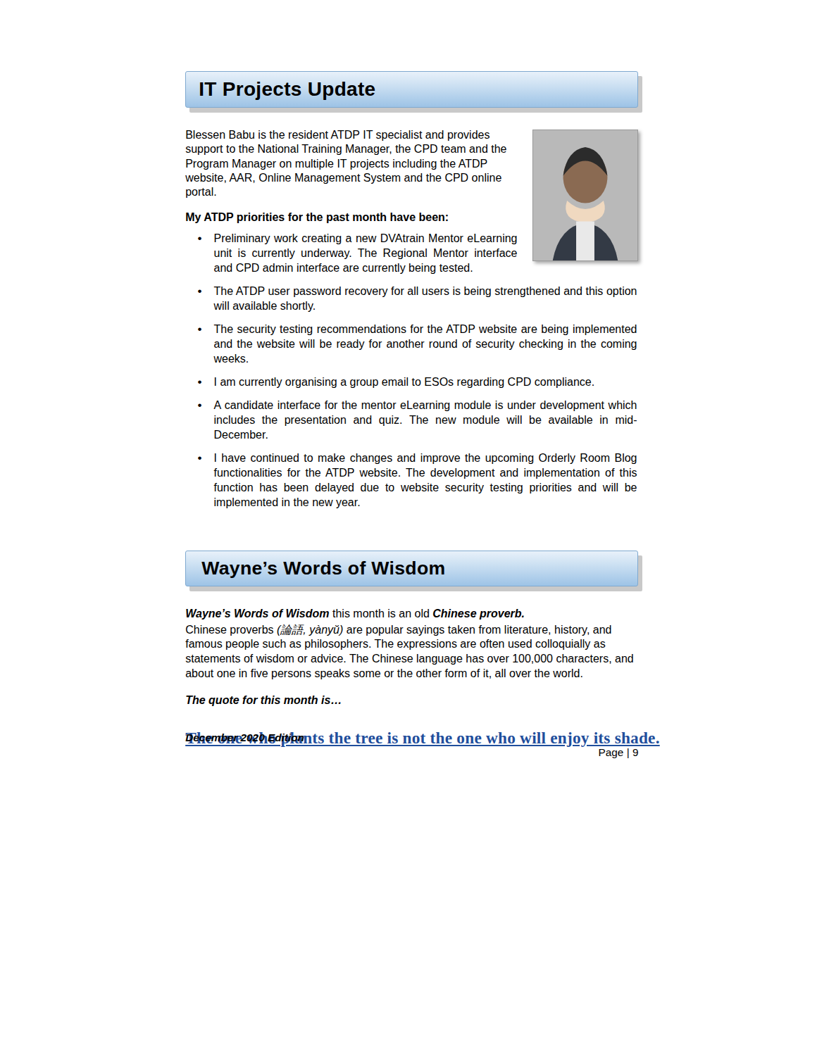IT Projects Update
Blessen Babu is the resident ATDP IT specialist and provides support to the National Training Manager, the CPD team and the Program Manager on multiple IT projects including the ATDP website, AAR, Online Management System and the CPD online portal.
My ATDP priorities for the past month have been:
Preliminary work creating a new DVAtrain Mentor eLearning unit is currently underway. The Regional Mentor interface and CPD admin interface are currently being tested.
The ATDP user password recovery for all users is being strengthened and this option will available shortly.
The security testing recommendations for the ATDP website are being implemented and the website will be ready for another round of security checking in the coming weeks.
I am currently organising a group email to ESOs regarding CPD compliance.
A candidate interface for the mentor eLearning module is under development which includes the presentation and quiz. The new module will be available in mid-December.
I have continued to make changes and improve the upcoming Orderly Room Blog functionalities for the ATDP website. The development and implementation of this function has been delayed due to website security testing priorities and will be implemented in the new year.
Wayne’s Words of Wisdom
Wayne’s Words of Wisdom this month is an old Chinese proverb.
Chinese proverbs (論語, yànyŭ) are popular sayings taken from literature, history, and famous people such as philosophers. The expressions are often used colloquially as statements of wisdom or advice. The Chinese language has over 100,000 characters, and about one in five persons speaks some or the other form of it, all over the world.
The quote for this month is…
The one who plants the tree is not the one who will enjoy its shade.
December 2020 Edition
Page | 9